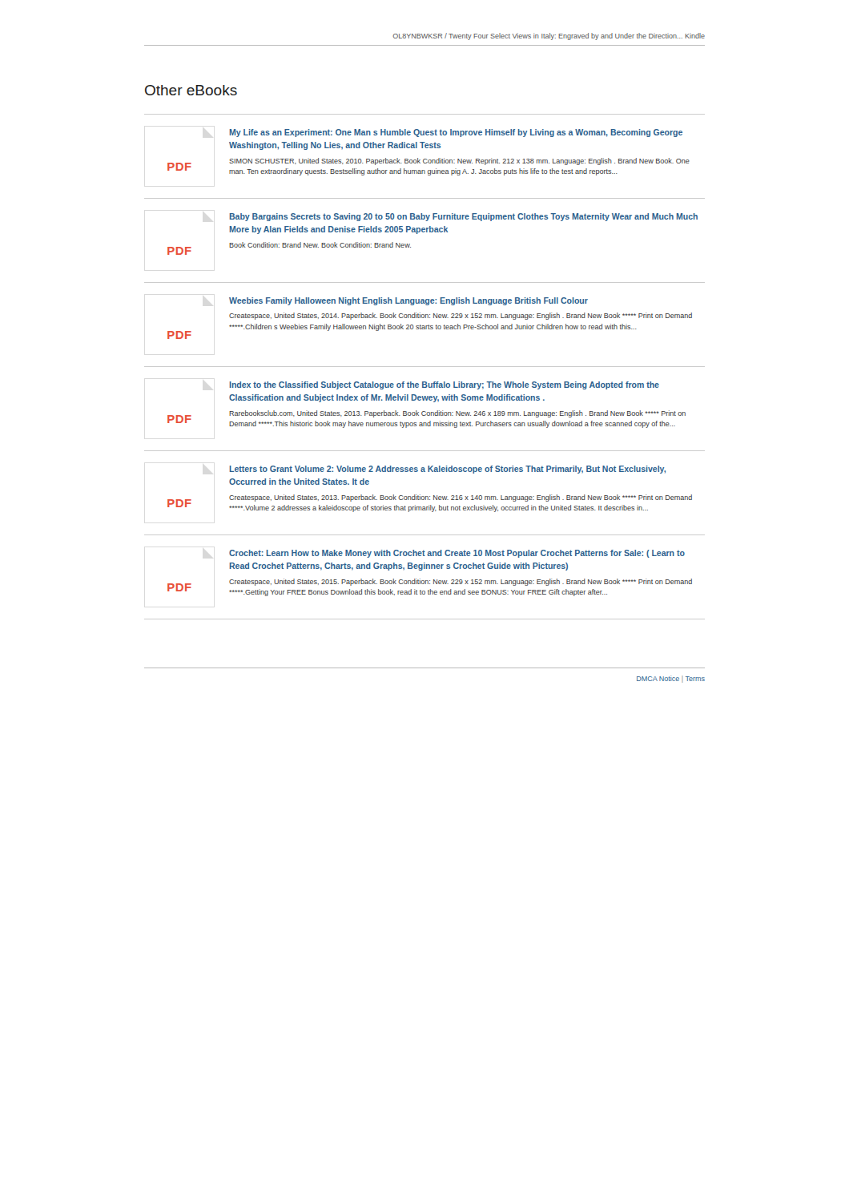OL8YNBWKSR / Twenty Four Select Views in Italy: Engraved by and Under the Direction... Kindle
Other eBooks
PDF
My Life as an Experiment: One Man s Humble Quest to Improve Himself by Living as a Woman, Becoming George Washington, Telling No Lies, and Other Radical Tests
SIMON SCHUSTER, United States, 2010. Paperback. Book Condition: New. Reprint. 212 x 138 mm. Language: English . Brand New Book. One man. Ten extraordinary quests. Bestselling author and human guinea pig A. J. Jacobs puts his life to the test and reports...
PDF
Baby Bargains Secrets to Saving 20 to 50 on Baby Furniture Equipment Clothes Toys Maternity Wear and Much Much More by Alan Fields and Denise Fields 2005 Paperback
Book Condition: Brand New. Book Condition: Brand New.
PDF
Weebies Family Halloween Night English Language: English Language British Full Colour
Createspace, United States, 2014. Paperback. Book Condition: New. 229 x 152 mm. Language: English . Brand New Book ***** Print on Demand *****.Children s Weebies Family Halloween Night Book 20 starts to teach Pre-School and Junior Children how to read with this...
PDF
Index to the Classified Subject Catalogue of the Buffalo Library; The Whole System Being Adopted from the Classification and Subject Index of Mr. Melvil Dewey, with Some Modifications .
Rarebooksclub.com, United States, 2013. Paperback. Book Condition: New. 246 x 189 mm. Language: English . Brand New Book ***** Print on Demand *****.This historic book may have numerous typos and missing text. Purchasers can usually download a free scanned copy of the...
PDF
Letters to Grant Volume 2: Volume 2 Addresses a Kaleidoscope of Stories That Primarily, But Not Exclusively, Occurred in the United States. It de
Createspace, United States, 2013. Paperback. Book Condition: New. 216 x 140 mm. Language: English . Brand New Book ***** Print on Demand *****.Volume 2 addresses a kaleidoscope of stories that primarily, but not exclusively, occurred in the United States. It describes in...
PDF
Crochet: Learn How to Make Money with Crochet and Create 10 Most Popular Crochet Patterns for Sale: ( Learn to Read Crochet Patterns, Charts, and Graphs, Beginner s Crochet Guide with Pictures)
Createspace, United States, 2015. Paperback. Book Condition: New. 229 x 152 mm. Language: English . Brand New Book ***** Print on Demand *****.Getting Your FREE Bonus Download this book, read it to the end and see BONUS: Your FREE Gift chapter after...
DMCA Notice | Terms